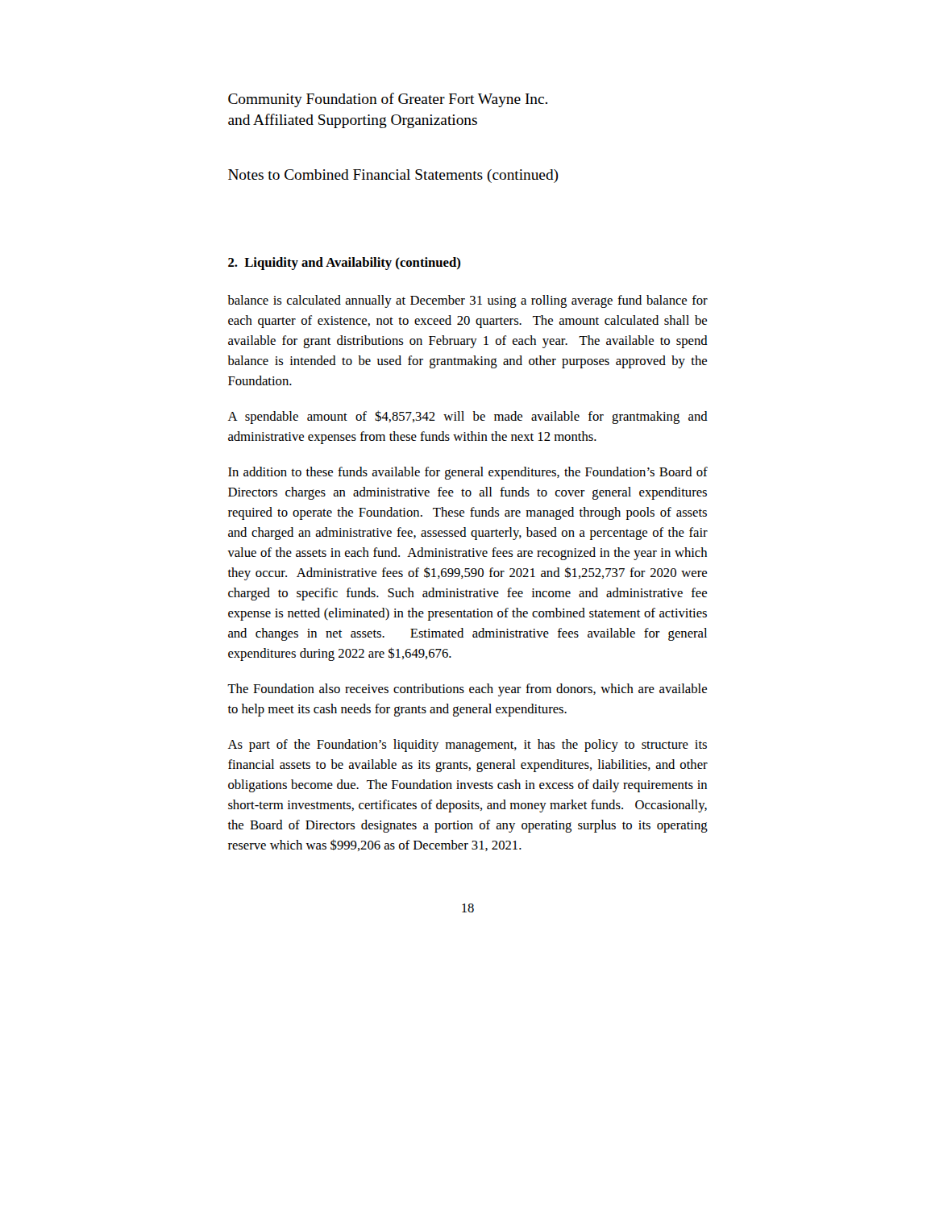Community Foundation of Greater Fort Wayne Inc.
and Affiliated Supporting Organizations
Notes to Combined Financial Statements (continued)
2. Liquidity and Availability (continued)
balance is calculated annually at December 31 using a rolling average fund balance for each quarter of existence, not to exceed 20 quarters. The amount calculated shall be available for grant distributions on February 1 of each year. The available to spend balance is intended to be used for grantmaking and other purposes approved by the Foundation.
A spendable amount of $4,857,342 will be made available for grantmaking and administrative expenses from these funds within the next 12 months.
In addition to these funds available for general expenditures, the Foundation’s Board of Directors charges an administrative fee to all funds to cover general expenditures required to operate the Foundation. These funds are managed through pools of assets and charged an administrative fee, assessed quarterly, based on a percentage of the fair value of the assets in each fund. Administrative fees are recognized in the year in which they occur. Administrative fees of $1,699,590 for 2021 and $1,252,737 for 2020 were charged to specific funds. Such administrative fee income and administrative fee expense is netted (eliminated) in the presentation of the combined statement of activities and changes in net assets. Estimated administrative fees available for general expenditures during 2022 are $1,649,676.
The Foundation also receives contributions each year from donors, which are available to help meet its cash needs for grants and general expenditures.
As part of the Foundation’s liquidity management, it has the policy to structure its financial assets to be available as its grants, general expenditures, liabilities, and other obligations become due. The Foundation invests cash in excess of daily requirements in short-term investments, certificates of deposits, and money market funds. Occasionally, the Board of Directors designates a portion of any operating surplus to its operating reserve which was $999,206 as of December 31, 2021.
18